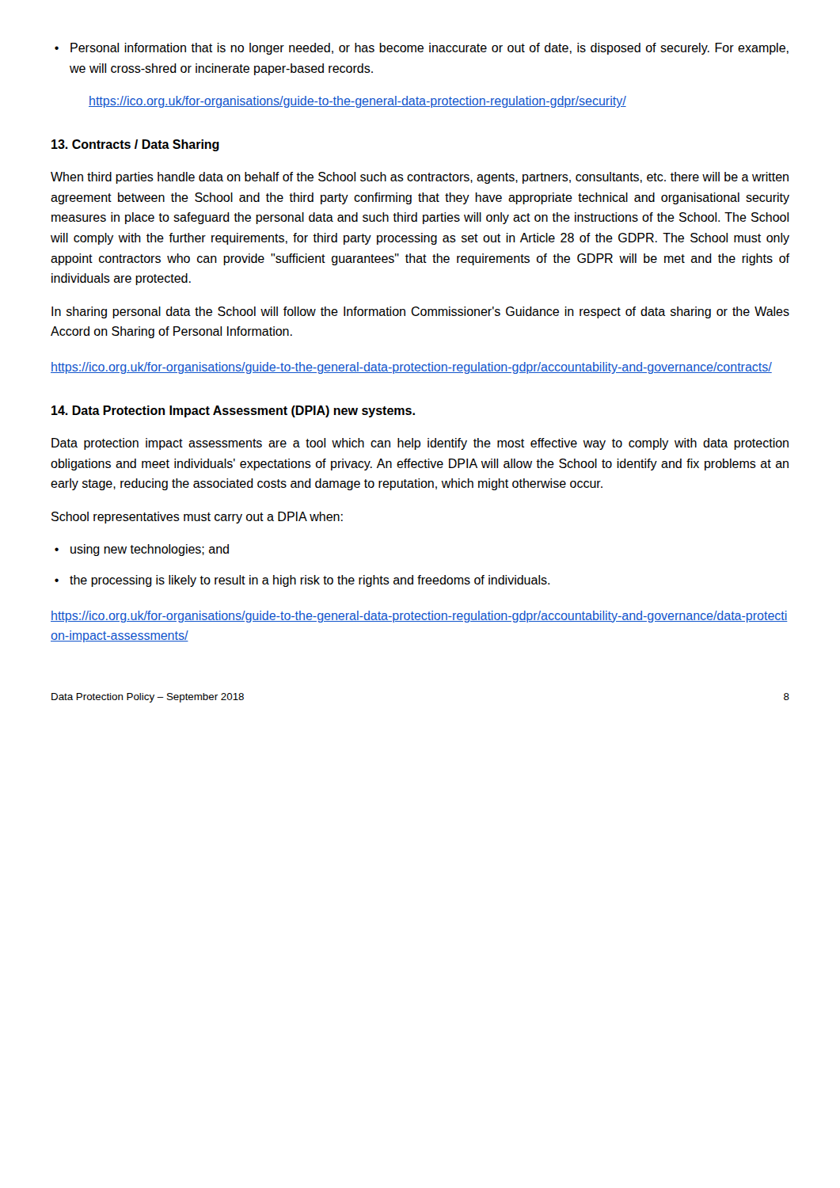Personal information that is no longer needed, or has become inaccurate or out of date, is disposed of securely. For example, we will cross-shred or incinerate paper-based records.
https://ico.org.uk/for-organisations/guide-to-the-general-data-protection-regulation-gdpr/security/
13. Contracts / Data Sharing
When third parties handle data on behalf of the School such as contractors, agents, partners, consultants, etc. there will be a written agreement between the School and the third party confirming that they have appropriate technical and organisational security measures in place to safeguard the personal data and such third parties will only act on the instructions of the School. The School will comply with the further requirements, for third party processing as set out in Article 28 of the GDPR. The School must only appoint contractors who can provide "sufficient guarantees" that the requirements of the GDPR will be met and the rights of individuals are protected.
In sharing personal data the School will follow the Information Commissioner's Guidance in respect of data sharing or the Wales Accord on Sharing of Personal Information.
https://ico.org.uk/for-organisations/guide-to-the-general-data-protection-regulation-gdpr/accountability-and-governance/contracts/
14. Data Protection Impact Assessment (DPIA) new systems.
Data protection impact assessments are a tool which can help identify the most effective way to comply with data protection obligations and meet individuals' expectations of privacy. An effective DPIA will allow the School to identify and fix problems at an early stage, reducing the associated costs and damage to reputation, which might otherwise occur.
School representatives must carry out a DPIA when:
using new technologies; and
the processing is likely to result in a high risk to the rights and freedoms of individuals.
https://ico.org.uk/for-organisations/guide-to-the-general-data-protection-regulation-gdpr/accountability-and-governance/data-protection-impact-assessments/
Data Protection Policy – September 2018
8